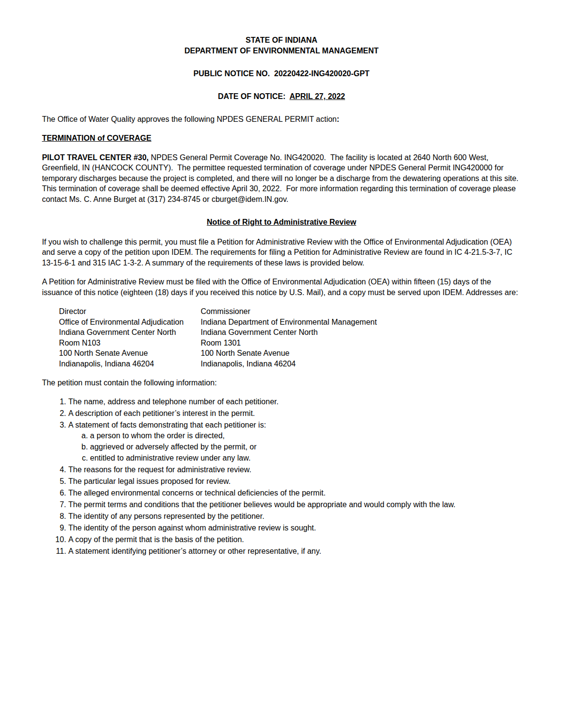STATE OF INDIANA DEPARTMENT OF ENVIRONMENTAL MANAGEMENT
PUBLIC NOTICE NO. 20220422-ING420020-GPT
DATE OF NOTICE: APRIL 27, 2022
The Office of Water Quality approves the following NPDES GENERAL PERMIT action:
TERMINATION of COVERAGE
PILOT TRAVEL CENTER #30, NPDES General Permit Coverage No. ING420020. The facility is located at 2640 North 600 West, Greenfield, IN (HANCOCK COUNTY). The permittee requested termination of coverage under NPDES General Permit ING420000 for temporary discharges because the project is completed, and there will no longer be a discharge from the dewatering operations at this site. This termination of coverage shall be deemed effective April 30, 2022. For more information regarding this termination of coverage please contact Ms. C. Anne Burget at (317) 234-8745 or cburget@idem.IN.gov.
Notice of Right to Administrative Review
If you wish to challenge this permit, you must file a Petition for Administrative Review with the Office of Environmental Adjudication (OEA) and serve a copy of the petition upon IDEM. The requirements for filing a Petition for Administrative Review are found in IC 4-21.5-3-7, IC 13-15-6-1 and 315 IAC 1-3-2. A summary of the requirements of these laws is provided below.
A Petition for Administrative Review must be filed with the Office of Environmental Adjudication (OEA) within fifteen (15) days of the issuance of this notice (eighteen (18) days if you received this notice by U.S. Mail), and a copy must be served upon IDEM. Addresses are:
| Director | Commissioner |
| Office of Environmental Adjudication | Indiana Department of Environmental Management |
| Indiana Government Center North | Indiana Government Center North |
| Room N103 | Room 1301 |
| 100 North Senate Avenue | 100 North Senate Avenue |
| Indianapolis, Indiana 46204 | Indianapolis, Indiana 46204 |
The petition must contain the following information:
The name, address and telephone number of each petitioner.
A description of each petitioner’s interest in the permit.
A statement of facts demonstrating that each petitioner is:
a person to whom the order is directed,
aggrieved or adversely affected by the permit, or
entitled to administrative review under any law.
The reasons for the request for administrative review.
The particular legal issues proposed for review.
The alleged environmental concerns or technical deficiencies of the permit.
The permit terms and conditions that the petitioner believes would be appropriate and would comply with the law.
The identity of any persons represented by the petitioner.
The identity of the person against whom administrative review is sought.
A copy of the permit that is the basis of the petition.
A statement identifying petitioner’s attorney or other representative, if any.